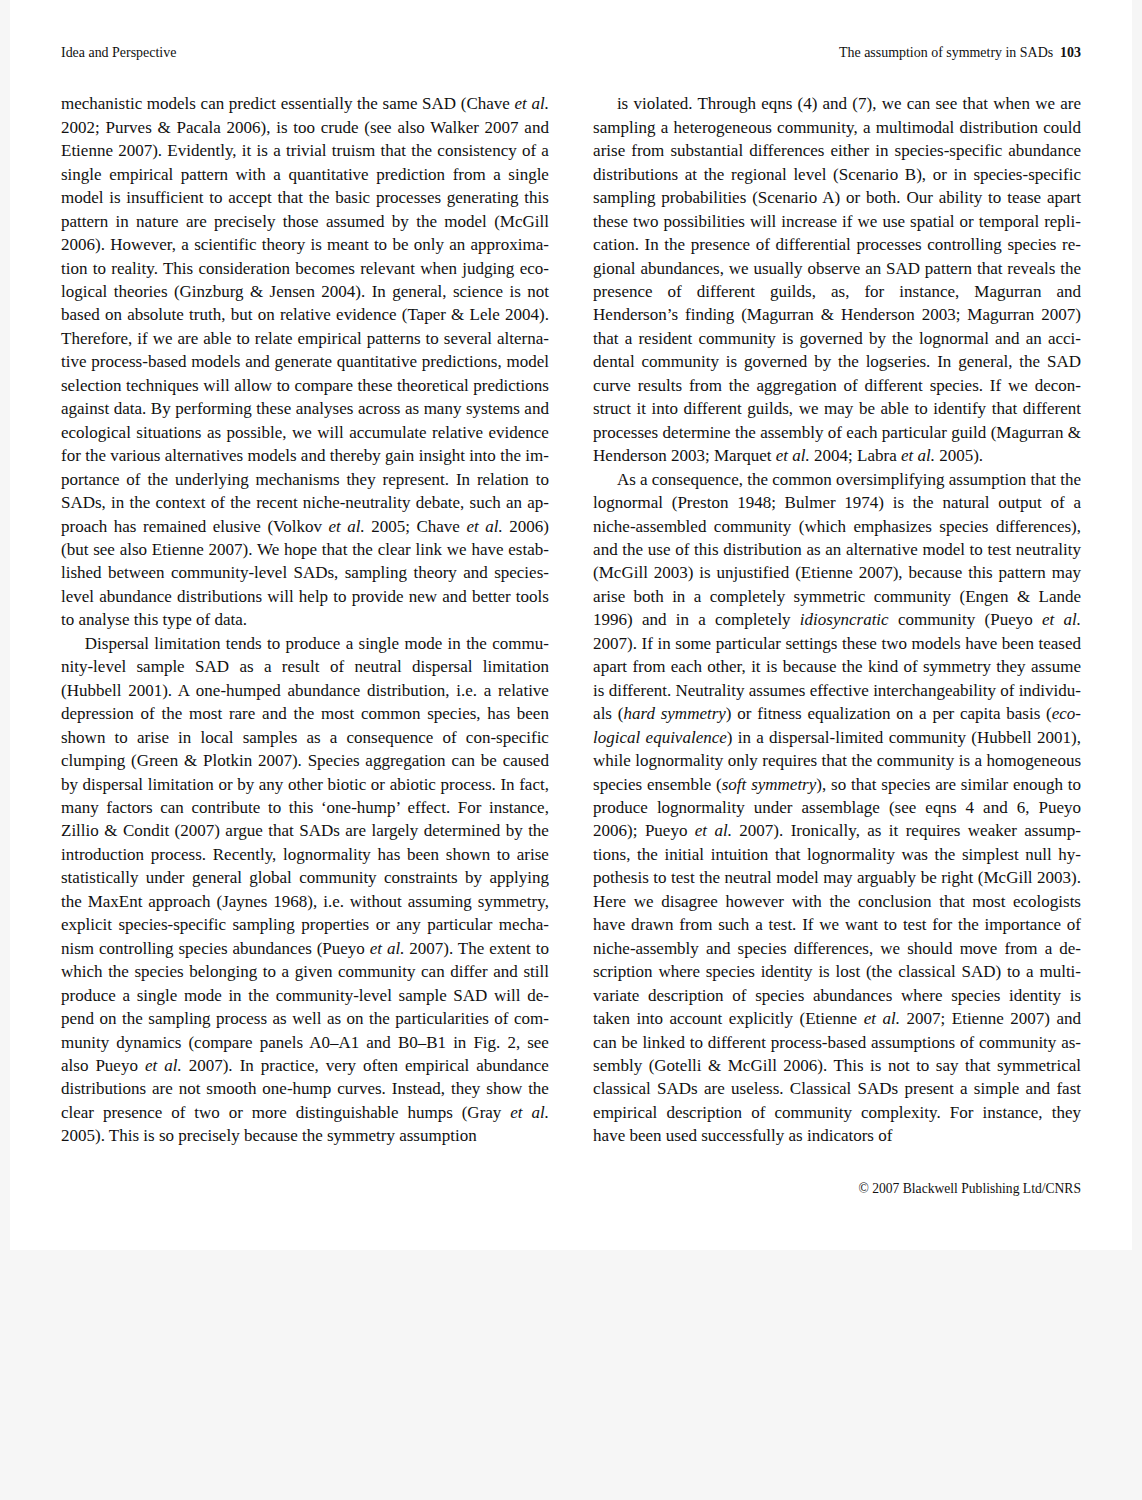Idea and Perspective The assumption of symmetry in SADs 103
mechanistic models can predict essentially the same SAD (Chave et al. 2002; Purves & Pacala 2006), is too crude (see also Walker 2007 and Etienne 2007). Evidently, it is a trivial truism that the consistency of a single empirical pattern with a quantitative prediction from a single model is insufficient to accept that the basic processes generating this pattern in nature are precisely those assumed by the model (McGill 2006). However, a scientific theory is meant to be only an approximation to reality. This consideration becomes relevant when judging ecological theories (Ginzburg & Jensen 2004). In general, science is not based on absolute truth, but on relative evidence (Taper & Lele 2004). Therefore, if we are able to relate empirical patterns to several alternative process-based models and generate quantitative predictions, model selection techniques will allow to compare these theoretical predictions against data. By performing these analyses across as many systems and ecological situations as possible, we will accumulate relative evidence for the various alternatives models and thereby gain insight into the importance of the underlying mechanisms they represent. In relation to SADs, in the context of the recent niche-neutrality debate, such an approach has remained elusive (Volkov et al. 2005; Chave et al. 2006) (but see also Etienne 2007). We hope that the clear link we have established between community-level SADs, sampling theory and species-level abundance distributions will help to provide new and better tools to analyse this type of data.
Dispersal limitation tends to produce a single mode in the community-level sample SAD as a result of neutral dispersal limitation (Hubbell 2001). A one-humped abundance distribution, i.e. a relative depression of the most rare and the most common species, has been shown to arise in local samples as a consequence of con-specific clumping (Green & Plotkin 2007). Species aggregation can be caused by dispersal limitation or by any other biotic or abiotic process. In fact, many factors can contribute to this ‘one-hump’ effect. For instance, Zillio & Condit (2007) argue that SADs are largely determined by the introduction process. Recently, lognormality has been shown to arise statistically under general global community constraints by applying the MaxEnt approach (Jaynes 1968), i.e. without assuming symmetry, explicit species-specific sampling properties or any particular mechanism controlling species abundances (Pueyo et al. 2007). The extent to which the species belonging to a given community can differ and still produce a single mode in the community-level sample SAD will depend on the sampling process as well as on the particularities of community dynamics (compare panels A0–A1 and B0–B1 in Fig. 2, see also Pueyo et al. 2007). In practice, very often empirical abundance distributions are not smooth one-hump curves. Instead, they show the clear presence of two or more distinguishable humps (Gray et al. 2005). This is so precisely because the symmetry assumption
is violated. Through eqns (4) and (7), we can see that when we are sampling a heterogeneous community, a multimodal distribution could arise from substantial differences either in species-specific abundance distributions at the regional level (Scenario B), or in species-specific sampling probabilities (Scenario A) or both. Our ability to tease apart these two possibilities will increase if we use spatial or temporal replication. In the presence of differential processes controlling species regional abundances, we usually observe an SAD pattern that reveals the presence of different guilds, as, for instance, Magurran and Henderson’s finding (Magurran & Henderson 2003; Magurran 2007) that a resident community is governed by the lognormal and an accidental community is governed by the logseries. In general, the SAD curve results from the aggregation of different species. If we deconstruct it into different guilds, we may be able to identify that different processes determine the assembly of each particular guild (Magurran & Henderson 2003; Marquet et al. 2004; Labra et al. 2005).
As a consequence, the common oversimplifying assumption that the lognormal (Preston 1948; Bulmer 1974) is the natural output of a niche-assembled community (which emphasizes species differences), and the use of this distribution as an alternative model to test neutrality (McGill 2003) is unjustified (Etienne 2007), because this pattern may arise both in a completely symmetric community (Engen & Lande 1996) and in a completely idiosyncratic community (Pueyo et al. 2007). If in some particular settings these two models have been teased apart from each other, it is because the kind of symmetry they assume is different. Neutrality assumes effective interchangeability of individuals (hard symmetry) or fitness equalization on a per capita basis (ecological equivalence) in a dispersal-limited community (Hubbell 2001), while lognormality only requires that the community is a homogeneous species ensemble (soft symmetry), so that species are similar enough to produce lognormality under assemblage (see eqns 4 and 6, Pueyo 2006); Pueyo et al. 2007). Ironically, as it requires weaker assumptions, the initial intuition that lognormality was the simplest null hypothesis to test the neutral model may arguably be right (McGill 2003). Here we disagree however with the conclusion that most ecologists have drawn from such a test. If we want to test for the importance of niche-assembly and species differences, we should move from a description where species identity is lost (the classical SAD) to a multivariate description of species abundances where species identity is taken into account explicitly (Etienne et al. 2007; Etienne 2007) and can be linked to different process-based assumptions of community assembly (Gotelli & McGill 2006). This is not to say that symmetrical classical SADs are useless. Classical SADs present a simple and fast empirical description of community complexity. For instance, they have been used successfully as indicators of
© 2007 Blackwell Publishing Ltd/CNRS